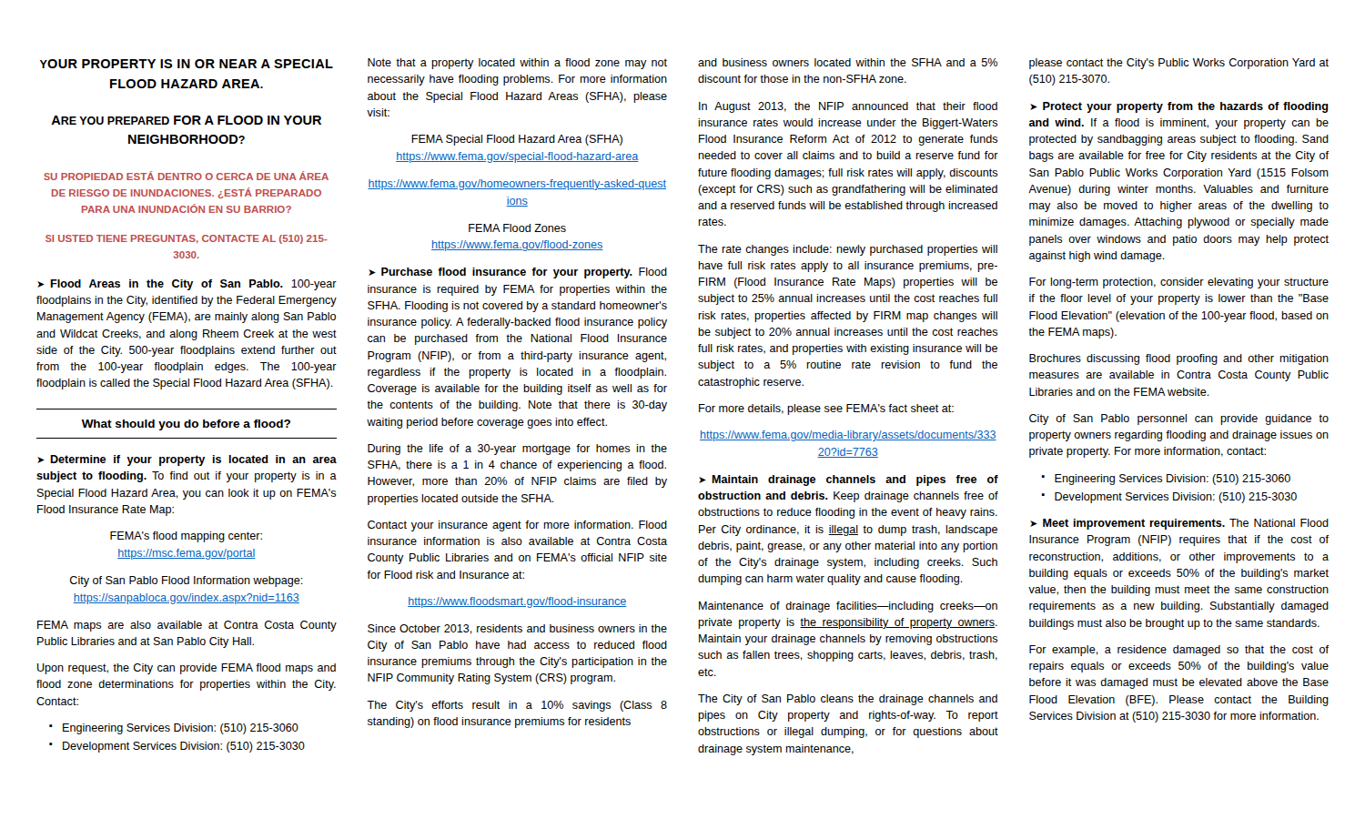YOUR PROPERTY IS IN OR NEAR A SPECIAL FLOOD HAZARD AREA.
ARE YOU PREPARED FOR A FLOOD IN YOUR NEIGHBORHOOD?
SU PROPIEDAD ESTÁ DENTRO O CERCA DE UNA ÁREA DE RIESGO DE INUNDACIONES. ¿ESTÁ PREPARADO PARA UNA INUNDACIÓN EN SU BARRIO?
SI USTED TIENE PREGUNTAS, CONTACTE AL (510) 215-3030.
Flood Areas in the City of San Pablo. 100-year floodplains in the City, identified by the Federal Emergency Management Agency (FEMA), are mainly along San Pablo and Wildcat Creeks, and along Rheem Creek at the west side of the City. 500-year floodplains extend further out from the 100-year floodplain edges. The 100-year floodplain is called the Special Flood Hazard Area (SFHA).
What should you do before a flood?
Determine if your property is located in an area subject to flooding. To find out if your property is in a Special Flood Hazard Area, you can look it up on FEMA's Flood Insurance Rate Map:
FEMA's flood mapping center:
https://msc.fema.gov/portal
City of San Pablo Flood Information webpage:
https://sanpabloca.gov/index.aspx?nid=1163
FEMA maps are also available at Contra Costa County Public Libraries and at San Pablo City Hall.
Upon request, the City can provide FEMA flood maps and flood zone determinations for properties within the City. Contact:
Engineering Services Division: (510) 215-3060
Development Services Division: (510) 215-3030
Note that a property located within a flood zone may not necessarily have flooding problems. For more information about the Special Flood Hazard Areas (SFHA), please visit:
FEMA Special Flood Hazard Area (SFHA)
https://www.fema.gov/special-flood-hazard-area
https://www.fema.gov/homeowners-frequently-asked-questions
FEMA Flood Zones
https://www.fema.gov/flood-zones
Purchase flood insurance for your property. Flood insurance is required by FEMA for properties within the SFHA. Flooding is not covered by a standard homeowner's insurance policy. A federally-backed flood insurance policy can be purchased from the National Flood Insurance Program (NFIP), or from a third-party insurance agent, regardless if the property is located in a floodplain. Coverage is available for the building itself as well as for the contents of the building. Note that there is 30-day waiting period before coverage goes into effect.
During the life of a 30-year mortgage for homes in the SFHA, there is a 1 in 4 chance of experiencing a flood. However, more than 20% of NFIP claims are filed by properties located outside the SFHA.
Contact your insurance agent for more information. Flood insurance information is also available at Contra Costa County Public Libraries and on FEMA's official NFIP site for Flood risk and Insurance at:
https://www.floodsmart.gov/flood-insurance
Since October 2013, residents and business owners in the City of San Pablo have had access to reduced flood insurance premiums through the City's participation in the NFIP Community Rating System (CRS) program.
The City's efforts result in a 10% savings (Class 8 standing) on flood insurance premiums for residents
and business owners located within the SFHA and a 5% discount for those in the non-SFHA zone.
In August 2013, the NFIP announced that their flood insurance rates would increase under the Biggert-Waters Flood Insurance Reform Act of 2012 to generate funds needed to cover all claims and to build a reserve fund for future flooding damages; full risk rates will apply, discounts (except for CRS) such as grandfathering will be eliminated and a reserved funds will be established through increased rates.
The rate changes include: newly purchased properties will have full risk rates apply to all insurance premiums, pre-FIRM (Flood Insurance Rate Maps) properties will be subject to 25% annual increases until the cost reaches full risk rates, properties affected by FIRM map changes will be subject to 20% annual increases until the cost reaches full risk rates, and properties with existing insurance will be subject to a 5% routine rate revision to fund the catastrophic reserve.
For more details, please see FEMA's fact sheet at:
https://www.fema.gov/media-library/assets/documents/33320?id=7763
Maintain drainage channels and pipes free of obstruction and debris. Keep drainage channels free of obstructions to reduce flooding in the event of heavy rains. Per City ordinance, it is illegal to dump trash, landscape debris, paint, grease, or any other material into any portion of the City's drainage system, including creeks. Such dumping can harm water quality and cause flooding.
Maintenance of drainage facilities—including creeks—on private property is the responsibility of property owners. Maintain your drainage channels by removing obstructions such as fallen trees, shopping carts, leaves, debris, trash, etc.
The City of San Pablo cleans the drainage channels and pipes on City property and rights-of-way. To report obstructions or illegal dumping, or for questions about drainage system maintenance,
please contact the City's Public Works Corporation Yard at (510) 215-3070.
Protect your property from the hazards of flooding and wind. If a flood is imminent, your property can be protected by sandbagging areas subject to flooding. Sand bags are available for free for City residents at the City of San Pablo Public Works Corporation Yard (1515 Folsom Avenue) during winter months. Valuables and furniture may also be moved to higher areas of the dwelling to minimize damages. Attaching plywood or specially made panels over windows and patio doors may help protect against high wind damage.
For long-term protection, consider elevating your structure if the floor level of your property is lower than the "Base Flood Elevation" (elevation of the 100-year flood, based on the FEMA maps).
Brochures discussing flood proofing and other mitigation measures are available in Contra Costa County Public Libraries and on the FEMA website.
City of San Pablo personnel can provide guidance to property owners regarding flooding and drainage issues on private property. For more information, contact:
Engineering Services Division: (510) 215-3060
Development Services Division: (510) 215-3030
Meet improvement requirements. The National Flood Insurance Program (NFIP) requires that if the cost of reconstruction, additions, or other improvements to a building equals or exceeds 50% of the building's market value, then the building must meet the same construction requirements as a new building. Substantially damaged buildings must also be brought up to the same standards.
For example, a residence damaged so that the cost of repairs equals or exceeds 50% of the building's value before it was damaged must be elevated above the Base Flood Elevation (BFE). Please contact the Building Services Division at (510) 215-3030 for more information.